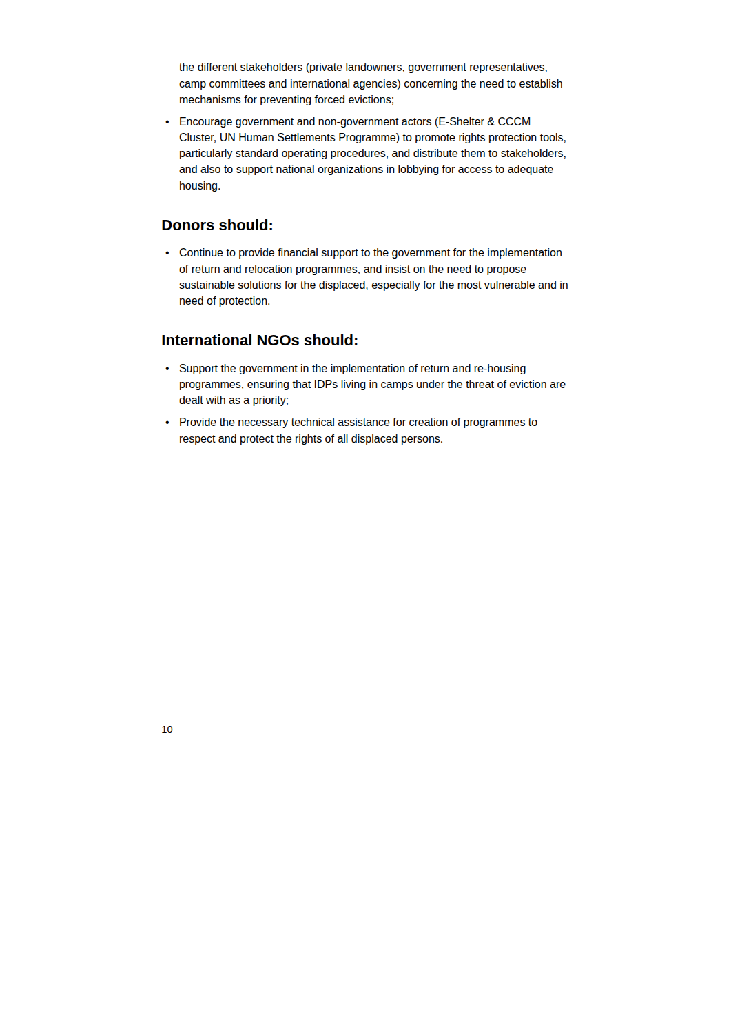the different stakeholders (private landowners, government representatives, camp committees and international agencies) concerning the need to establish mechanisms for preventing forced evictions;
Encourage government and non-government actors (E-Shelter & CCCM Cluster, UN Human Settlements Programme) to promote rights protection tools, particularly standard operating procedures, and distribute them to stakeholders, and also to support national organizations in lobbying for access to adequate housing.
Donors should:
Continue to provide financial support to the government for the implementation of return and relocation programmes, and insist on the need to propose sustainable solutions for the displaced, especially for the most vulnerable and in need of protection.
International NGOs should:
Support the government in the implementation of return and re-housing programmes, ensuring that IDPs living in camps under the threat of eviction are dealt with as a priority;
Provide the necessary technical assistance for creation of programmes to respect and protect the rights of all displaced persons.
10